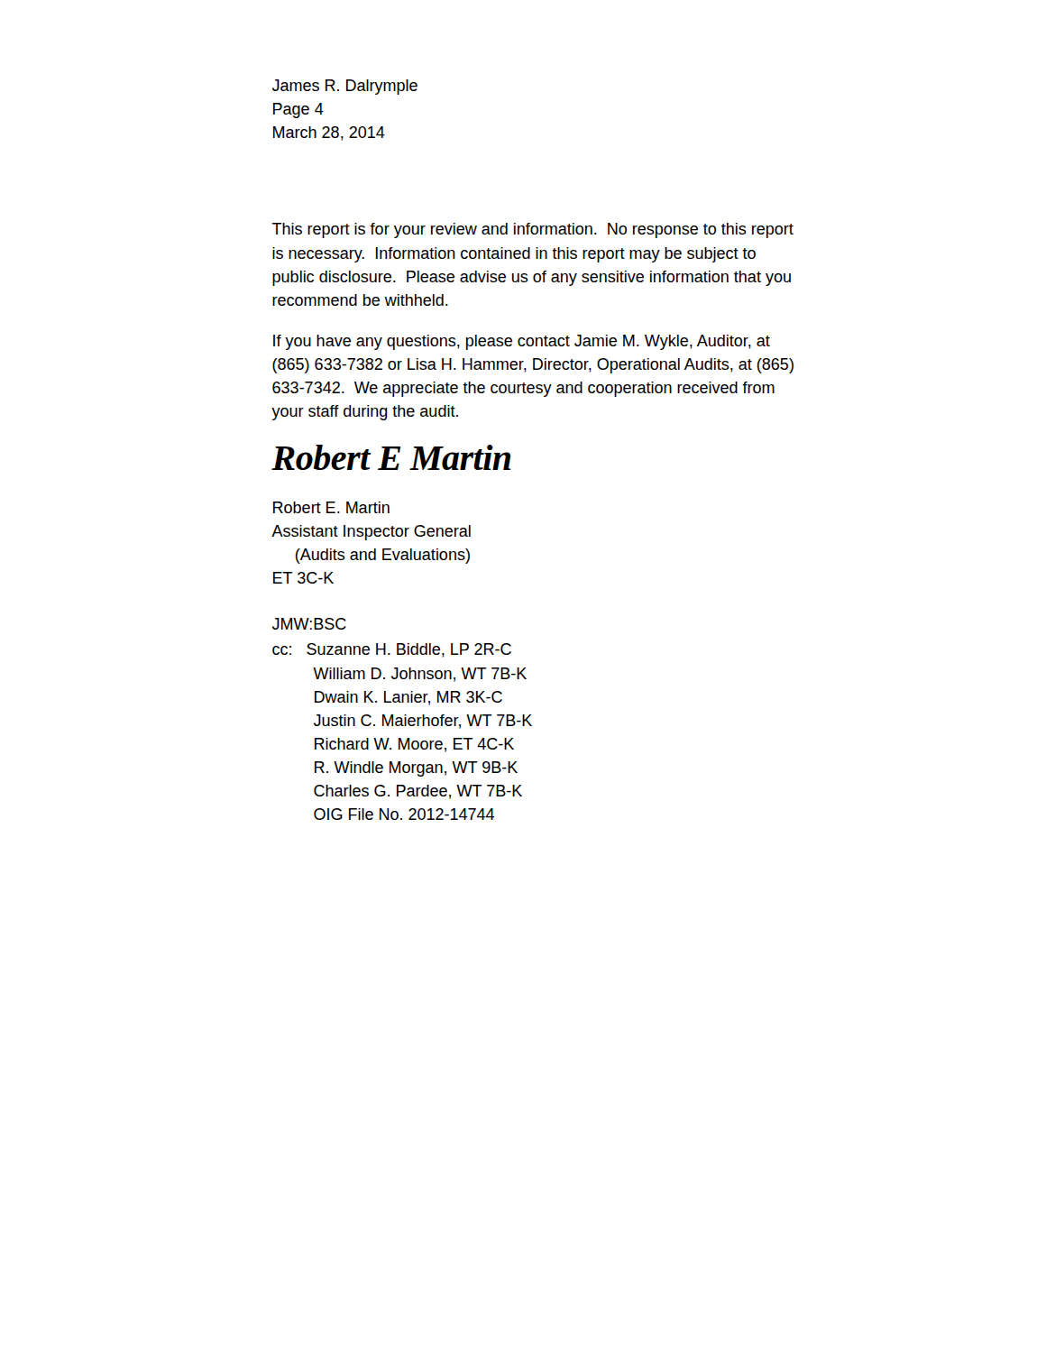James R. Dalrymple
Page 4
March 28, 2014
This report is for your review and information. No response to this report is necessary. Information contained in this report may be subject to public disclosure. Please advise us of any sensitive information that you recommend be withheld.
If you have any questions, please contact Jamie M. Wykle, Auditor, at (865) 633-7382 or Lisa H. Hammer, Director, Operational Audits, at (865) 633-7342. We appreciate the courtesy and cooperation received from your staff during the audit.
Robert E Martin
Robert E. Martin
Assistant Inspector General
(Audits and Evaluations)
ET 3C-K
JMW:BSC
cc: Suzanne H. Biddle, LP 2R-C
William D. Johnson, WT 7B-K
Dwain K. Lanier, MR 3K-C
Justin C. Maierhofer, WT 7B-K
Richard W. Moore, ET 4C-K
R. Windle Morgan, WT 9B-K
Charles G. Pardee, WT 7B-K
OIG File No. 2012-14744